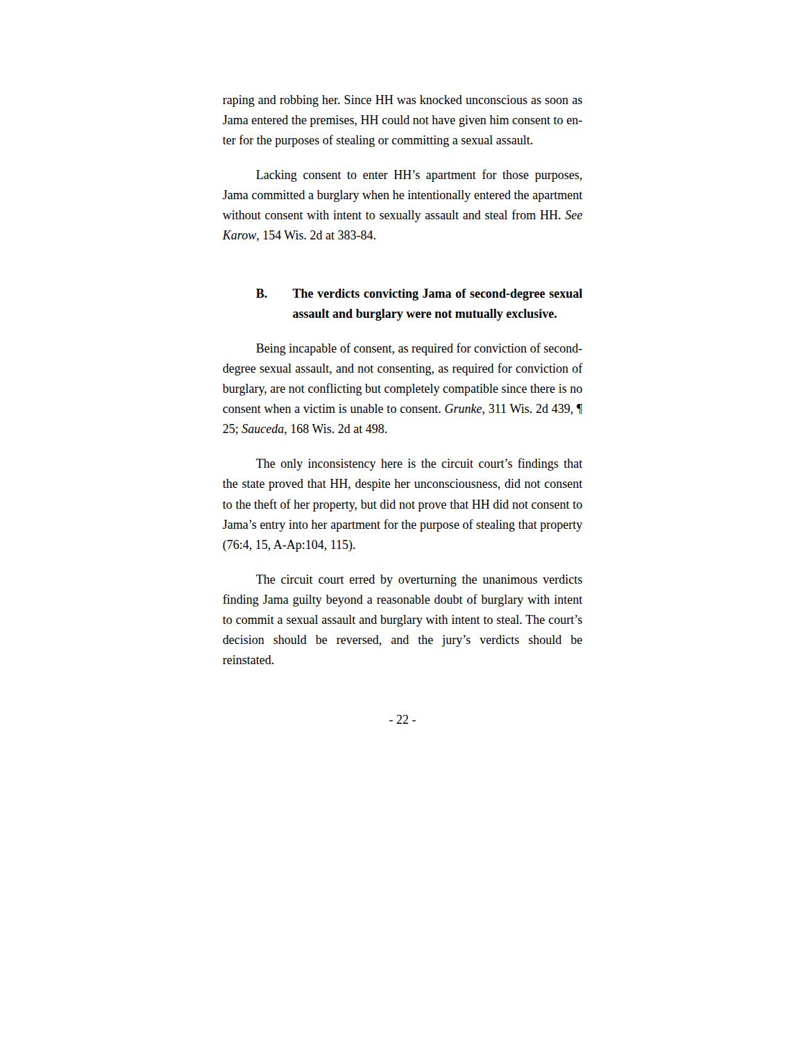raping and robbing her. Since HH was knocked unconscious as soon as Jama entered the premises, HH could not have given him consent to enter for the purposes of stealing or committing a sexual assault.
Lacking consent to enter HH’s apartment for those purposes, Jama committed a burglary when he intentionally entered the apartment without consent with intent to sexually assault and steal from HH. See Karow, 154 Wis. 2d at 383-84.
B.
The verdicts convicting Jama of second-degree sexual assault and burglary were not mutually exclusive.
Being incapable of consent, as required for conviction of second-degree sexual assault, and not consenting, as required for conviction of burglary, are not conflicting but completely compatible since there is no consent when a victim is unable to consent. Grunke, 311 Wis. 2d 439, ¶ 25; Sauceda, 168 Wis. 2d at 498.
The only inconsistency here is the circuit court’s findings that the state proved that HH, despite her unconsciousness, did not consent to the theft of her property, but did not prove that HH did not consent to Jama’s entry into her apartment for the purpose of stealing that property (76:4, 15, A-Ap:104, 115).
The circuit court erred by overturning the unanimous verdicts finding Jama guilty beyond a reasonable doubt of burglary with intent to commit a sexual assault and burglary with intent to steal. The court’s decision should be reversed, and the jury’s verdicts should be reinstated.
- 22 -